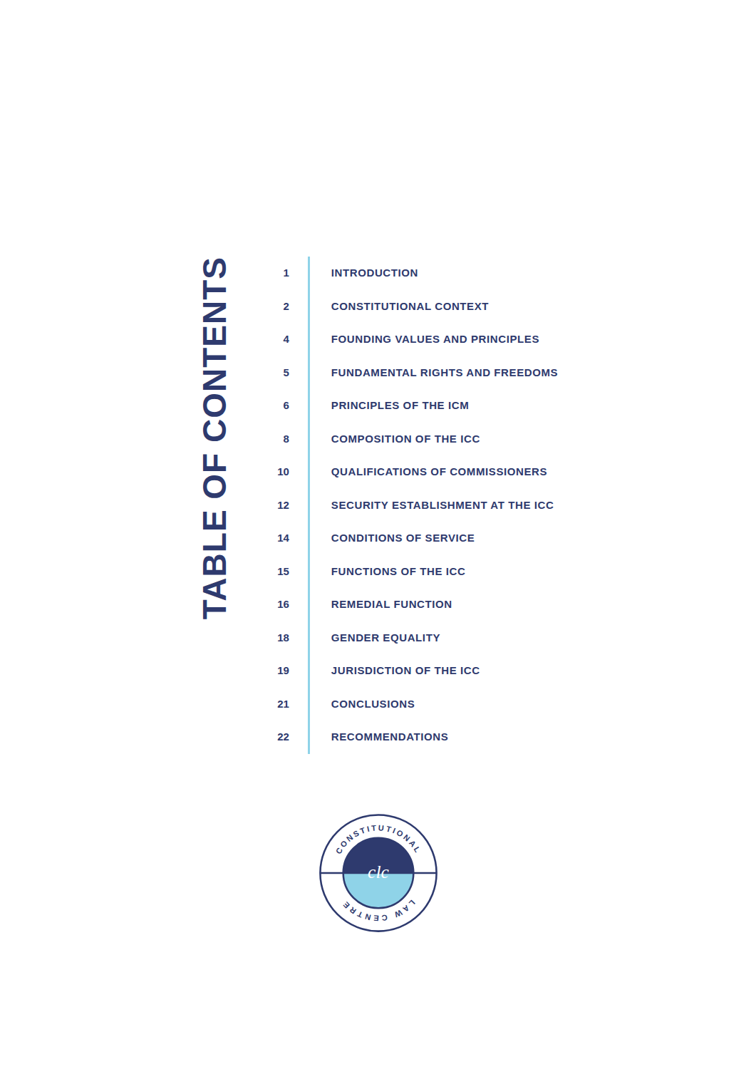TABLE OF CONTENTS
1 2 4 5 6 8 10 12 14 15 16 18 19 21 22
INTRODUCTION CONSTITUTIONAL CONTEXT FOUNDING VALUES AND PRINCIPLES FUNDAMENTAL RIGHTS AND FREEDOMS PRINCIPLES OF THE ICM COMPOSITION OF THE ICC QUALIFICATIONS OF COMMISSIONERS SECURITY ESTABLISHMENT AT THE ICC CONDITIONS OF SERVICE FUNCTIONS OF THE ICC REMEDIAL FUNCTION GENDER EQUALITY JURISDICTION OF THE ICC CONCLUSIONS RECOMMENDATIONS
clc CONSTITUTIONAL LAW CENTRE